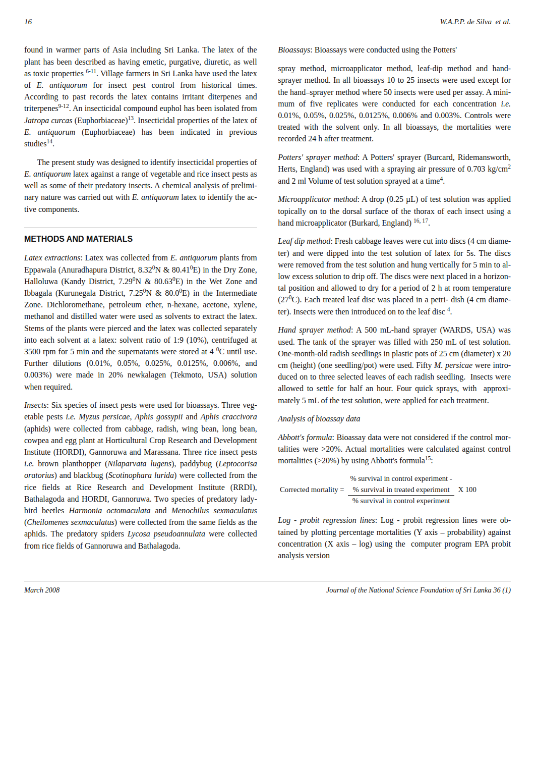16 W.A.P.P. de Silva et al.
found in warmer parts of Asia including Sri Lanka. The latex of the plant has been described as having emetic, purgative, diuretic, as well as toxic properties 6-11. Village farmers in Sri Lanka have used the latex of E. antiquorum for insect pest control from historical times. According to past records the latex contains irritant diterpenes and triterpenes9-12. An insecticidal compound euphol has been isolated from Jatropa curcas (Euphorbiaceae)13. Insecticidal properties of the latex of E. antiquorum (Euphorbiaceae) has been indicated in previous studies14.
The present study was designed to identify insecticidal properties of E. antiquorum latex against a range of vegetable and rice insect pests as well as some of their predatory insects. A chemical analysis of preliminary nature was carried out with E. antiquorum latex to identify the active components.
METHODS AND MATERIALS
Latex extractions: Latex was collected from E. antiquorum plants from Eppawala (Anuradhapura District, 8.320N & 80.410E) in the Dry Zone, Halloluwa (Kandy District, 7.290N & 80.630E) in the Wet Zone and Ibbagala (Kurunegala District, 7.250N & 80.00E) in the Intermediate Zone. Dichloromethane, petroleum ether, n-hexane, acetone, xylene, methanol and distilled water were used as solvents to extract the latex. Stems of the plants were pierced and the latex was collected separately into each solvent at a latex: solvent ratio of 1:9 (10%), centrifuged at 3500 rpm for 5 min and the supernatants were stored at 4 0C until use. Further dilutions (0.01%, 0.05%, 0.025%, 0.0125%, 0.006%, and 0.003%) were made in 20% newkalagen (Tekmoto, USA) solution when required.
Insects: Six species of insect pests were used for bioassays. Three vegetable pests i.e. Myzus persicae, Aphis gossypii and Aphis craccivora (aphids) were collected from cabbage, radish, wing bean, long bean, cowpea and egg plant at Horticultural Crop Research and Development Institute (HORDI), Gannoruwa and Marassana. Three rice insect pests i.e. brown planthopper (Nilaparvata lugens), paddybug (Leptocorisa oratorius) and blackbug (Scotinophara lurida) were collected from the rice fields at Rice Research and Development Institute (RRDI), Bathalagoda and HORDI, Gannoruwa. Two species of predatory ladybird beetles Harmonia octomaculata and Menochilus sexmaculatus (Cheilomenes sexmaculatus) were collected from the same fields as the aphids. The predatory spiders Lycosa pseudoannulata were collected from rice fields of Gannoruwa and Bathalagoda.
Bioassays: Bioassays were conducted using the Potters'
spray method, microapplicator method, leaf-dip method and hand-sprayer method. In all bioassays 10 to 25 insects were used except for the hand–sprayer method where 50 insects were used per assay. A minimum of five replicates were conducted for each concentration i.e. 0.01%, 0.05%, 0.025%, 0.0125%, 0.006% and 0.003%. Controls were treated with the solvent only. In all bioassays, the mortalities were recorded 24 h after treatment.
Potters' sprayer method: A Potters' sprayer (Burcard, Ridemansworth, Herts, England) was used with a spraying air pressure of 0.703 kg/cm2 and 2 ml Volume of test solution sprayed at a time4.
Microapplicator method: A drop (0.25 µL) of test solution was applied topically on to the dorsal surface of the thorax of each insect using a hand microapplicator (Burkard, England) 16, 17.
Leaf dip method: Fresh cabbage leaves were cut into discs (4 cm diameter) and were dipped into the test solution of latex for 5s. The discs were removed from the test solution and hung vertically for 5 min to allow excess solution to drip off. The discs were next placed in a horizontal position and allowed to dry for a period of 2 h at room temperature (270C). Each treated leaf disc was placed in a petri- dish (4 cm diameter). Insects were then introduced on to the leaf disc 4.
Hand sprayer method: A 500 mL-hand sprayer (WARDS, USA) was used. The tank of the sprayer was filled with 250 mL of test solution. One-month-old radish seedlings in plastic pots of 25 cm (diameter) x 20 cm (height) (one seedling/pot) were used. Fifty M. persicae were introduced on to three selected leaves of each radish seedling. Insects were allowed to settle for half an hour. Four quick sprays, with approximately 5 mL of the test solution, were applied for each treatment.
Analysis of bioassay data
Abbott's formula: Bioassay data were not considered if the control mortalities were >20%. Actual mortalities were calculated against control mortalities (>20%) by using Abbott's formula15:
| Corrected mortality = | % survival in control experiment - % survival in treated experiment % survival in control experiment | X 100 |
Log - probit regression lines: Log - probit regression lines were obtained by plotting percentage mortalities (Y axis – probability) against concentration (X axis – log) using the computer program EPA probit analysis version
March 2008 Journal of the National Science Foundation of Sri Lanka 36 (1)